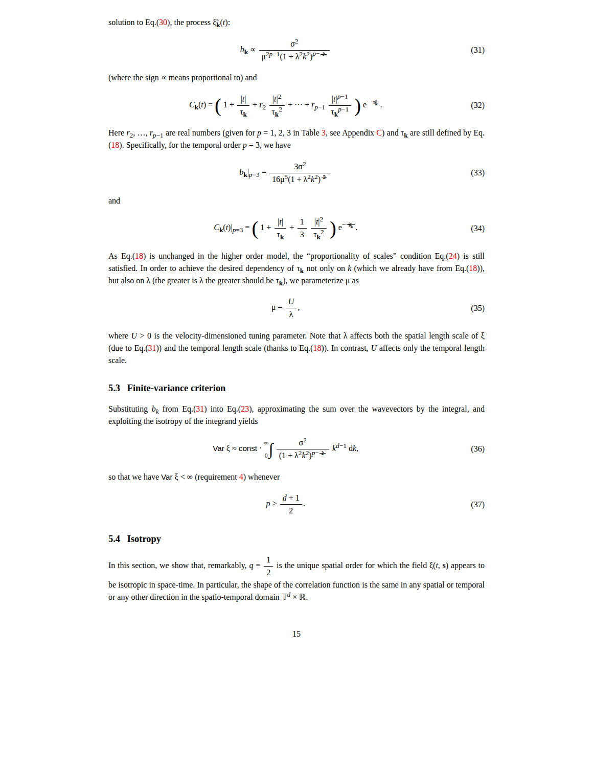solution to Eq.(30), the process ξ̃k(t):
bk ∝ σ2 μ2p−1(1 + λ2k2)p−12
(31)
(where the sign ∝ means proportional to) and
Ck(t) = ( 1 + |t|τk + r2 |t|2 τk2 + ··· + rp−1 |t|p−1 τkp−1 ) e−|t|τk.
(32)
Here r2, …, rp−1 are real numbers (given for p = 1, 2, 3 in Table 3, see Appendix C) and τk are still defined by Eq.(18). Specifically, for the temporal order p = 3, we have
bk|p=3 = 3σ2 16μ5(1 + λ2k2)52
(33)
and
Ck(t)|p=3 = ( 1 + |t|τk + 13 |t|2 τk2 ) e−|t|τk.
(34)
As Eq.(18) is unchanged in the higher order model, the “proportionality of scales” condition Eq.(24) is still satisfied. In order to achieve the desired dependency of τk not only on k (which we already have from Eq.(18)), but also on λ (the greater is λ the greater should be τk), we parameterize μ as
μ = Uλ,
(35)
where U > 0 is the velocity-dimensioned tuning parameter. Note that λ affects both the spatial length scale of ξ (due to Eq.(31)) and the temporal length scale (thanks to Eq.(18)). In contrast, U affects only the temporal length scale.
5.3 Finite-variance criterion
Substituting bk from Eq.(31) into Eq.(23), approximating the sum over the wavevectors by the integral, and exploiting the isotropy of the integrand yields
Var ξ ≈ const · ∞ 0∫ σ2 (1 + λ2k2)p−12 kd−1 dk,
(36)
so that we have Var ξ < ∞ (requirement 4) whenever
p > d + 12.
(37)
5.4 Isotropy
In this section, we show that, remarkably, q = 12 is the unique spatial order for which the field ξ(t, s) appears to be isotropic in space-time. In particular, the shape of the correlation function is the same in any spatial or temporal or any other direction in the spatio-temporal domain 𝕋d × ℝ.
15